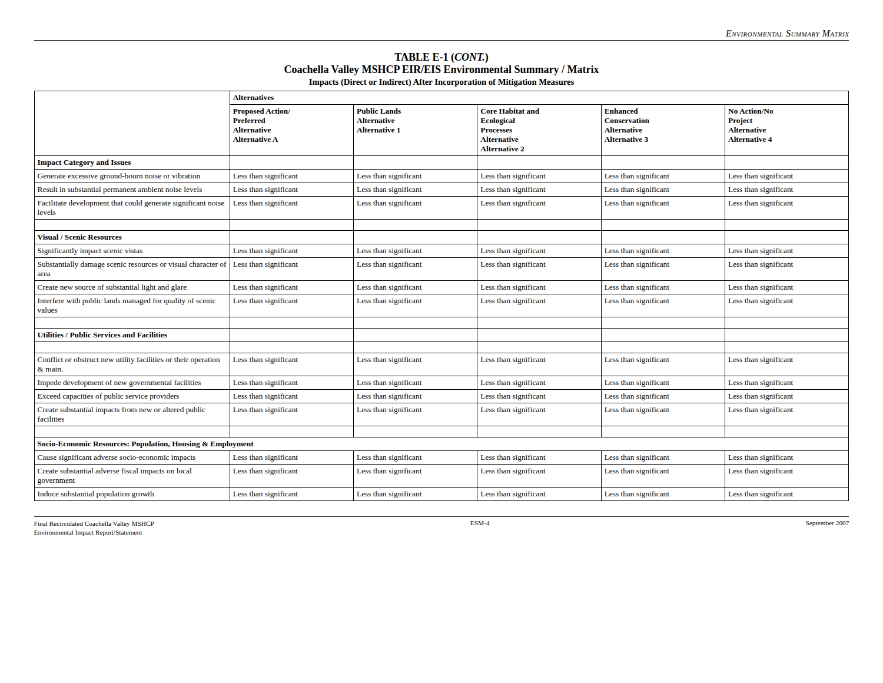Environmental Summary Matrix
TABLE E-1 (CONT.)
Coachella Valley MSHCP EIR/EIS Environmental Summary / Matrix
Impacts (Direct or Indirect) After Incorporation of Mitigation Measures
| | Alternatives |
| --- | --- |
| Proposed Action/ Preferred Alternative Alternative A | Public Lands Alternative Alternative 1 | Core Habitat and Ecological Processes Alternative Alternative 2 | Enhanced Conservation Alternative Alternative 3 | No Action/No Project Alternative Alternative 4 |
| Impact Category and Issues | | | | | |
| Generate excessive ground-bourn noise or vibration | Less than significant | Less than significant | Less than significant | Less than significant | Less than significant |
| Result in substantial permanent ambient noise levels | Less than significant | Less than significant | Less than significant | Less than significant | Less than significant |
| Facilitate development that could generate significant noise levels | Less than significant | Less than significant | Less than significant | Less than significant | Less than significant |
| Visual / Scenic Resources | | | | | |
| Significantly impact scenic vistas | Less than significant | Less than significant | Less than significant | Less than significant | Less than significant |
| Substantially damage scenic resources or visual character of area | Less than significant | Less than significant | Less than significant | Less than significant | Less than significant |
| Create new source of substantial light and glare | Less than significant | Less than significant | Less than significant | Less than significant | Less than significant |
| Interfere with public lands managed for quality of scenic values | Less than significant | Less than significant | Less than significant | Less than significant | Less than significant |
| Utilities / Public Services and Facilities | | | | | |
| Conflict or obstruct new utility facilities or their operation & main. | Less than significant | Less than significant | Less than significant | Less than significant | Less than significant |
| Impede development of new governmental facilities | Less than significant | Less than significant | Less than significant | Less than significant | Less than significant |
| Exceed capacities of public service providers | Less than significant | Less than significant | Less than significant | Less than significant | Less than significant |
| Create substantial impacts from new or altered public facilities | Less than significant | Less than significant | Less than significant | Less than significant | Less than significant |
| Socio-Economic Resources: Population, Housing & Employment |
| Cause significant adverse socio-economic impacts | Less than significant | Less than significant | Less than significant | Less than significant | Less than significant |
| Create substantial adverse fiscal impacts on local government | Less than significant | Less than significant | Less than significant | Less than significant | Less than significant |
| Induce substantial population growth | Less than significant | Less than significant | Less than significant | Less than significant | Less than significant |
Final Recirculated Coachella Valley MSHCP
Environmental Impact Report/Statement
ESM-4
September 2007